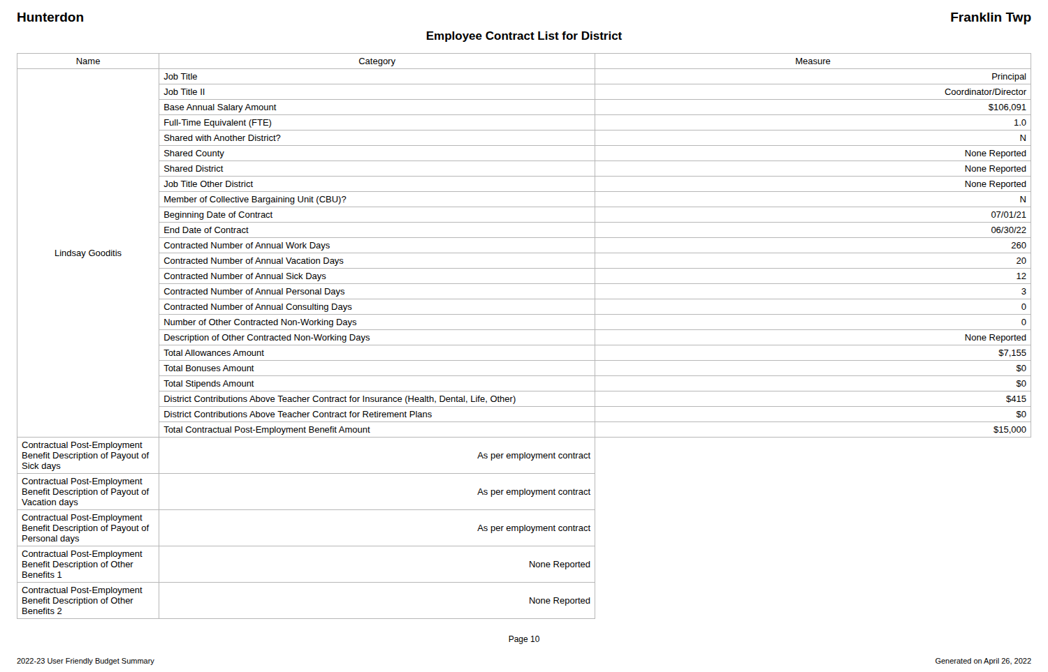Hunterdon Franklin Twp
Employee Contract List for District
| Name | Category | Measure |
| --- | --- | --- |
| Lindsay Gooditis | Job Title | Principal |
| Job Title II | Coordinator/Director |
| Base Annual Salary Amount | $106,091 |
| Full-Time Equivalent (FTE) | 1.0 |
| Shared with Another District? | N |
| Shared County | None Reported |
| Shared District | None Reported |
| Job Title Other District | None Reported |
| Member of Collective Bargaining Unit (CBU)? | N |
| Beginning Date of Contract | 07/01/21 |
| End Date of Contract | 06/30/22 |
| Contracted Number of Annual Work Days | 260 |
| Contracted Number of Annual Vacation Days | 20 |
| Contracted Number of Annual Sick Days | 12 |
| Contracted Number of Annual Personal Days | 3 |
| Contracted Number of Annual Consulting Days | 0 |
| Number of Other Contracted Non-Working Days | 0 |
| Description of Other Contracted Non-Working Days | None Reported |
| Total Allowances Amount | $7,155 |
| Total Bonuses Amount | $0 |
| Total Stipends Amount | $0 |
| District Contributions Above Teacher Contract for Insurance (Health, Dental, Life, Other) | $415 |
| District Contributions Above Teacher Contract for Retirement Plans | $0 |
| Total Contractual Post-Employment Benefit Amount | $15,000 |
| Contractual Post-Employment Benefit Description of Payout of Sick days | As per employment contract |
| Contractual Post-Employment Benefit Description of Payout of Vacation days | As per employment contract |
| Contractual Post-Employment Benefit Description of Payout of Personal days | As per employment contract |
| Contractual Post-Employment Benefit Description of Other Benefits 1 | None Reported |
| Contractual Post-Employment Benefit Description of Other Benefits 2 | None Reported |
Page 10
2022-23 User Friendly Budget Summary Generated on April 26, 2022